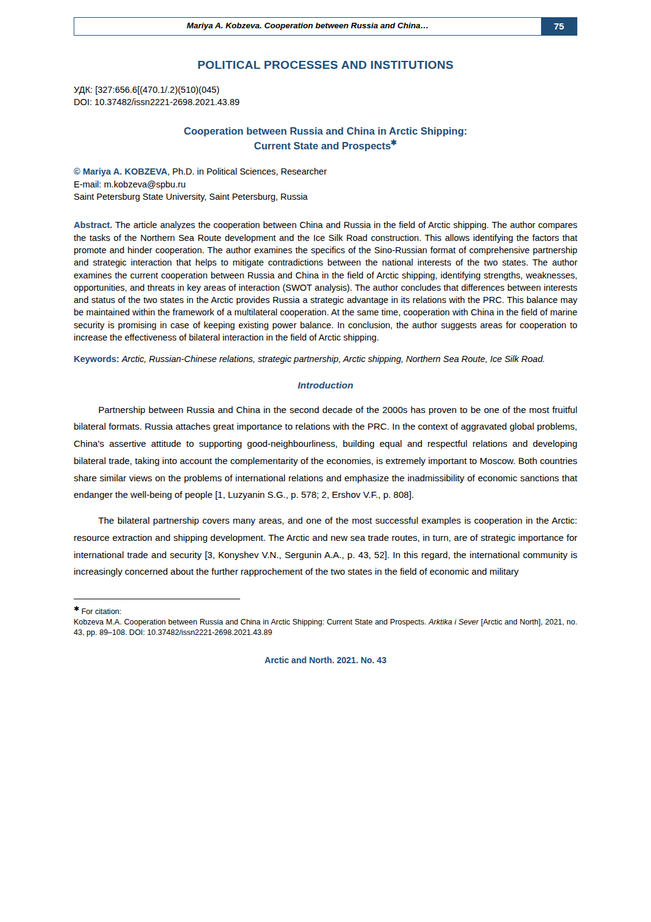Mariya A. Kobzeva. Cooperation between Russia and China…
75
POLITICAL PROCESSES AND INSTITUTIONS
УДК: [327:656.6[(470.1/.2)(510)(045)
DOI: 10.37482/issn2221-2698.2021.43.89
Cooperation between Russia and China in Arctic Shipping:
Current State and Prospects✱
© Mariya A. KOBZEVA, Ph.D. in Political Sciences, Researcher
E-mail: m.kobzeva@spbu.ru
Saint Petersburg State University, Saint Petersburg, Russia
Abstract. The article analyzes the cooperation between China and Russia in the field of Arctic shipping. The author compares the tasks of the Northern Sea Route development and the Ice Silk Road construction. This allows identifying the factors that promote and hinder cooperation. The author examines the specifics of the Sino-Russian format of comprehensive partnership and strategic interaction that helps to mitigate contradictions between the national interests of the two states. The author examines the current cooperation between Russia and China in the field of Arctic shipping, identifying strengths, weaknesses, opportunities, and threats in key areas of interaction (SWOT analysis). The author concludes that differences between interests and status of the two states in the Arctic provides Russia a strategic advantage in its relations with the PRC. This balance may be maintained within the framework of a multilateral cooperation. At the same time, cooperation with China in the field of marine security is promising in case of keeping existing power balance. In conclusion, the author suggests areas for cooperation to increase the effectiveness of bilateral interaction in the field of Arctic shipping.
Keywords: Arctic, Russian-Chinese relations, strategic partnership, Arctic shipping, Northern Sea Route, Ice Silk Road.
Introduction
Partnership between Russia and China in the second decade of the 2000s has proven to be one of the most fruitful bilateral formats. Russia attaches great importance to relations with the PRC. In the context of aggravated global problems, China's assertive attitude to supporting good-neighbourliness, building equal and respectful relations and developing bilateral trade, taking into account the complementarity of the economies, is extremely important to Moscow. Both countries share similar views on the problems of international relations and emphasize the inadmissibility of economic sanctions that endanger the well-being of people [1, Luzyanin S.G., p. 578; 2, Ershov V.F., p. 808].
The bilateral partnership covers many areas, and one of the most successful examples is cooperation in the Arctic: resource extraction and shipping development. The Arctic and new sea trade routes, in turn, are of strategic importance for international trade and security [3, Konyshev V.N., Sergunin A.A., p. 43, 52]. In this regard, the international community is increasingly concerned about the further rapprochement of the two states in the field of economic and military
✱ For citation:
Kobzeva M.A. Cooperation between Russia and China in Arctic Shipping: Current State and Prospects. Arktika i Sever [Arctic and North], 2021, no. 43, pp. 89–108. DOI: 10.37482/issn2221-2698.2021.43.89
Arctic and North. 2021. No. 43